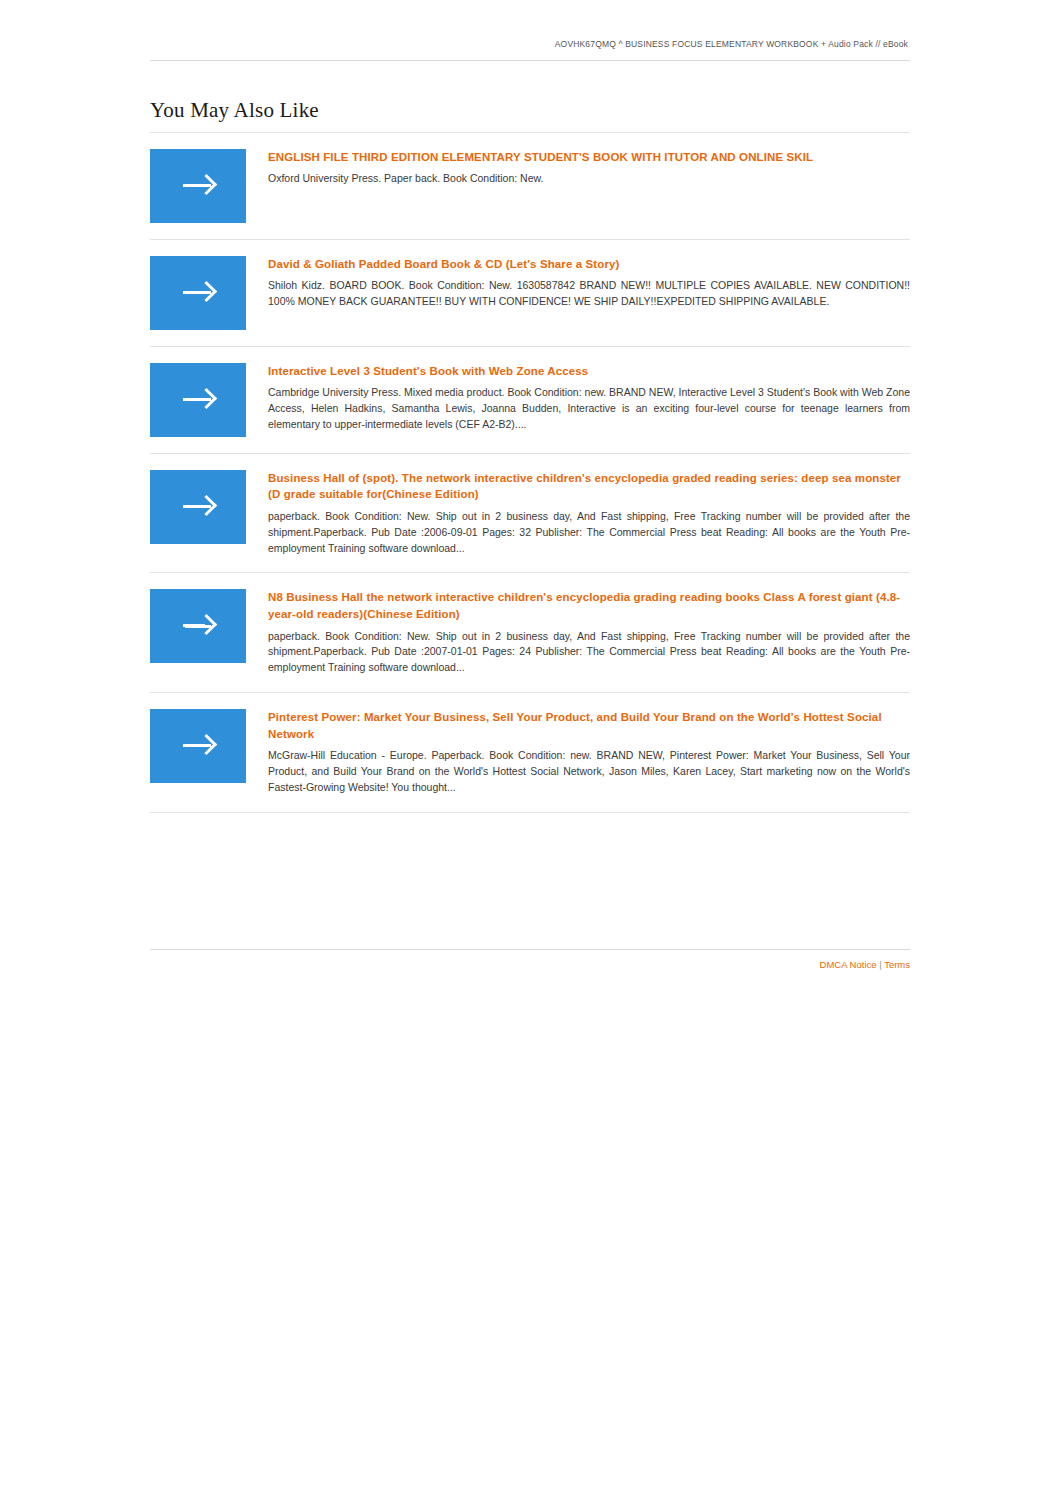AOVHK67QMQ ^ BUSINESS FOCUS ELEMENTARY WORKBOOK + Audio Pack // eBook
You May Also Like
ENGLISH FILE THIRD EDITION ELEMENTARY STUDENT'S BOOK WITH ITUTOR AND ONLINE SKIL
Oxford University Press. Paper back. Book Condition: New.
David & Goliath Padded Board Book & CD (Let's Share a Story)
Shiloh Kidz. BOARD BOOK. Book Condition: New. 1630587842 BRAND NEW!! MULTIPLE COPIES AVAILABLE. NEW CONDITION!! 100% MONEY BACK GUARANTEE!! BUY WITH CONFIDENCE! WE SHIP DAILY!!EXPEDITED SHIPPING AVAILABLE.
Interactive Level 3 Student's Book with Web Zone Access
Cambridge University Press. Mixed media product. Book Condition: new. BRAND NEW, Interactive Level 3 Student's Book with Web Zone Access, Helen Hadkins, Samantha Lewis, Joanna Budden, Interactive is an exciting four-level course for teenage learners from elementary to upper-intermediate levels (CEF A2-B2)....
Business Hall of (spot). The network interactive children's encyclopedia graded reading series: deep sea monster (D grade suitable for(Chinese Edition)
paperback. Book Condition: New. Ship out in 2 business day, And Fast shipping, Free Tracking number will be provided after the shipment.Paperback. Pub Date :2006-09-01 Pages: 32 Publisher: The Commercial Press beat Reading: All books are the Youth Pre-employment Training software download...
N8 Business Hall the network interactive children's encyclopedia grading reading books Class A forest giant (4.8-year-old readers)(Chinese Edition)
paperback. Book Condition: New. Ship out in 2 business day, And Fast shipping, Free Tracking number will be provided after the shipment.Paperback. Pub Date :2007-01-01 Pages: 24 Publisher: The Commercial Press beat Reading: All books are the Youth Pre-employment Training software download...
Pinterest Power: Market Your Business, Sell Your Product, and Build Your Brand on the World's Hottest Social Network
McGraw-Hill Education - Europe. Paperback. Book Condition: new. BRAND NEW, Pinterest Power: Market Your Business, Sell Your Product, and Build Your Brand on the World's Hottest Social Network, Jason Miles, Karen Lacey, Start marketing now on the World's Fastest-Growing Website! You thought...
DMCA Notice | Terms